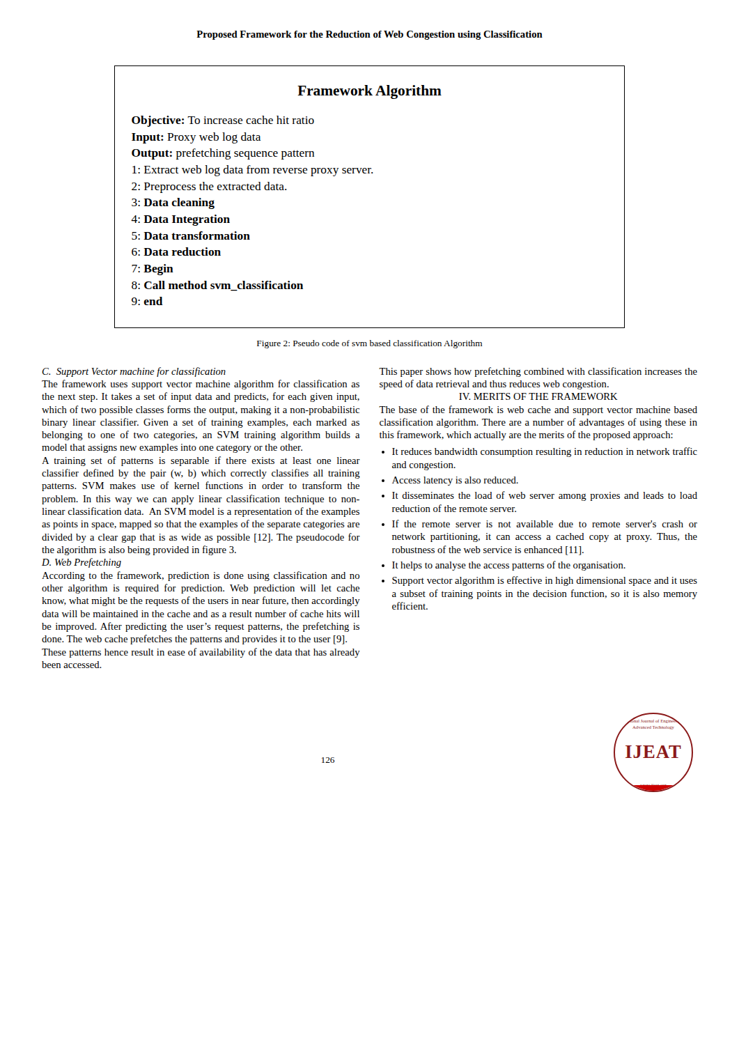Proposed Framework for the Reduction of Web Congestion using Classification
Framework Algorithm
Objective: To increase cache hit ratio
Input: Proxy web log data
Output: prefetching sequence pattern
1: Extract web log data from reverse proxy server.
2: Preprocess the extracted data.
3: Data cleaning
4: Data Integration
5: Data transformation
6: Data reduction
7: Begin
8: Call method svm_classification
9: end
Figure 2: Pseudo code of svm based classification Algorithm
C. Support Vector machine for classification
The framework uses support vector machine algorithm for classification as the next step. It takes a set of input data and predicts, for each given input, which of two possible classes forms the output, making it a non-probabilistic binary linear classifier. Given a set of training examples, each marked as belonging to one of two categories, an SVM training algorithm builds a model that assigns new examples into one category or the other.
A training set of patterns is separable if there exists at least one linear classifier defined by the pair (w, b) which correctly classifies all training patterns. SVM makes use of kernel functions in order to transform the problem. In this way we can apply linear classification technique to non-linear classification data. An SVM model is a representation of the examples as points in space, mapped so that the examples of the separate categories are divided by a clear gap that is as wide as possible [12]. The pseudocode for the algorithm is also being provided in figure 3.
D. Web Prefetching
According to the framework, prediction is done using classification and no other algorithm is required for prediction. Web prediction will let cache know, what might be the requests of the users in near future, then accordingly data will be maintained in the cache and as a result number of cache hits will be improved. After predicting the user’s request patterns, the prefetching is done. The web cache prefetches the patterns and provides it to the user [9].
These patterns hence result in ease of availability of the data that has already been accessed.
This paper shows how prefetching combined with classification increases the speed of data retrieval and thus reduces web congestion.
IV. MERITS OF THE FRAMEWORK
The base of the framework is web cache and support vector machine based classification algorithm. There are a number of advantages of using these in this framework, which actually are the merits of the proposed approach:
It reduces bandwidth consumption resulting in reduction in network traffic and congestion.
Access latency is also reduced.
It disseminates the load of web server among proxies and leads to load reduction of the remote server.
If the remote server is not available due to remote server's crash or network partitioning, it can access a cached copy at proxy. Thus, the robustness of the web service is enhanced [11].
It helps to analyse the access patterns of the organisation.
Support vector algorithm is effective in high dimensional space and it uses a subset of training points in the decision function, so it is also memory efficient.
International Journal of Engineering and Advanced Technology
IJEAT
www.ijeat.org
126